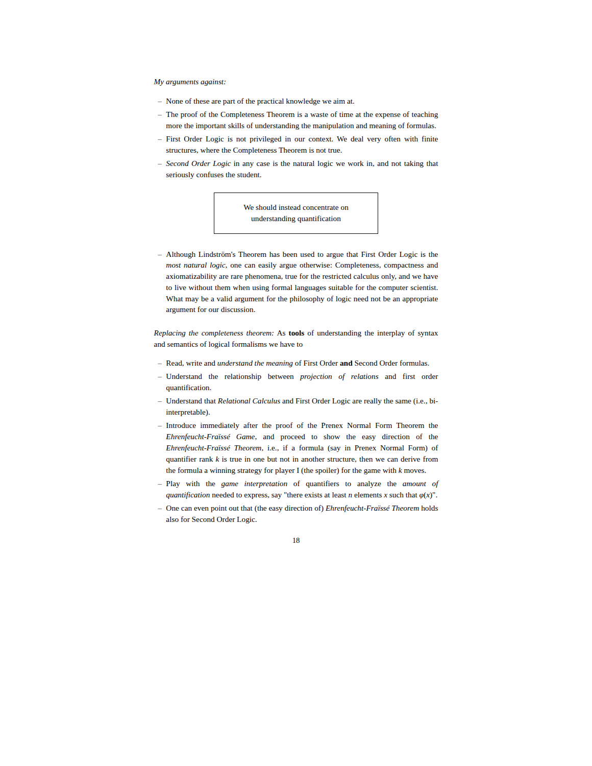My arguments against:
None of these are part of the practical knowledge we aim at.
The proof of the Completeness Theorem is a waste of time at the expense of teaching more the important skills of understanding the manipulation and meaning of formulas.
First Order Logic is not privileged in our context. We deal very often with finite structures, where the Completeness Theorem is not true.
Second Order Logic in any case is the natural logic we work in, and not taking that seriously confuses the student.
We should instead concentrate on
understanding quantification
Although Lindström's Theorem has been used to argue that First Order Logic is the most natural logic, one can easily argue otherwise: Completeness, compactness and axiomatizability are rare phenomena, true for the restricted calculus only, and we have to live without them when using formal languages suitable for the computer scientist. What may be a valid argument for the philosophy of logic need not be an appropriate argument for our discussion.
Replacing the completeness theorem: As tools of understanding the interplay of syntax and semantics of logical formalisms we have to
Read, write and understand the meaning of First Order and Second Order formulas.
Understand the relationship between projection of relations and first order quantification.
Understand that Relational Calculus and First Order Logic are really the same (i.e., bi-interpretable).
Introduce immediately after the proof of the Prenex Normal Form Theorem the Ehrenfeucht-Fraïssé Game, and proceed to show the easy direction of the Ehrenfeucht-Fraïssé Theorem, i.e., if a formula (say in Prenex Normal Form) of quantifier rank k is true in one but not in another structure, then we can derive from the formula a winning strategy for player I (the spoiler) for the game with k moves.
Play with the game interpretation of quantifiers to analyze the amount of quantification needed to express, say "there exists at least n elements x such that φ(x)".
One can even point out that (the easy direction of) Ehrenfeucht-Fraïssé Theorem holds also for Second Order Logic.
18